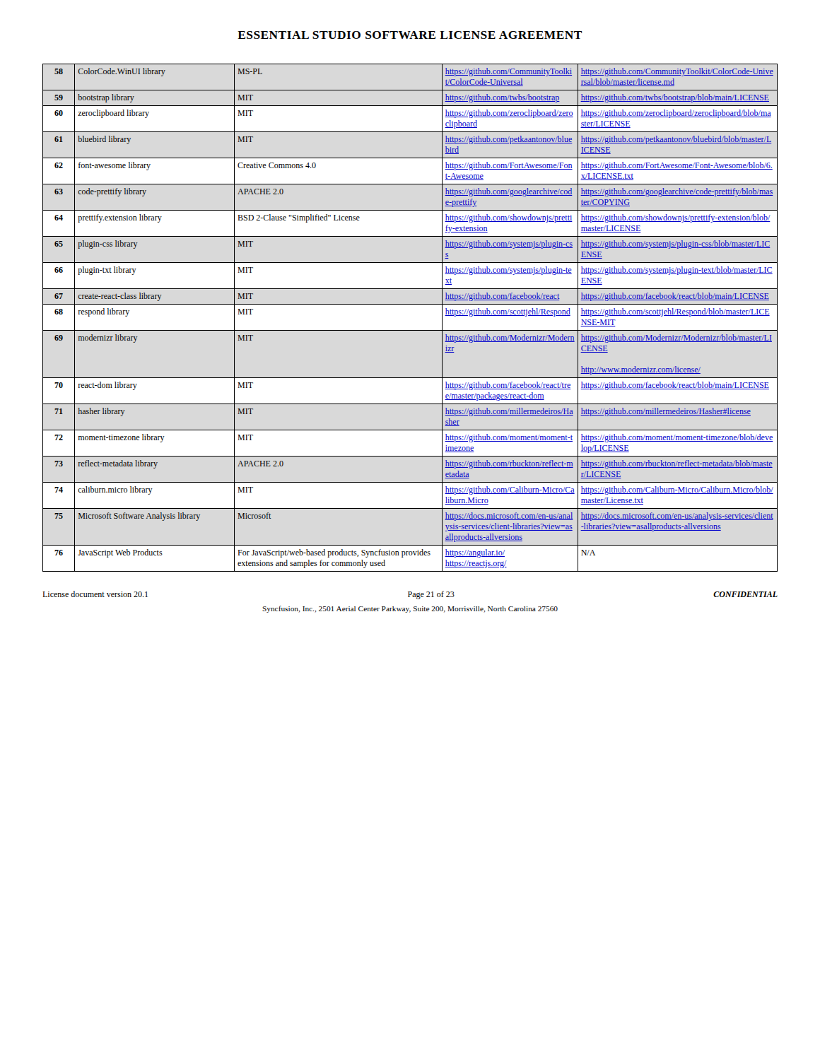ESSENTIAL STUDIO SOFTWARE LICENSE AGREEMENT
| 58 | ColorCode.WinUI library | MS-PL | https://github.com/CommunityToolkit/ColorCode-Universal | https://github.com/CommunityToolkit/ColorCode-Universal/blob/master/license.md |
| 59 | bootstrap library | MIT | https://github.com/twbs/bootstrap | https://github.com/twbs/bootstrap/blob/main/LICENSE |
| 60 | zeroclipboard library | MIT | https://github.com/zeroclipboard/zeroclipboard | https://github.com/zeroclipboard/zeroclipboard/blob/master/LICENSE |
| 61 | bluebird library | MIT | https://github.com/petkaantonov/bluebird | https://github.com/petkaantonov/bluebird/blob/master/LICENSE |
| 62 | font-awesome library | Creative Commons 4.0 | https://github.com/FortAwesome/Font-Awesome | https://github.com/FortAwesome/Font-Awesome/blob/6.x/LICENSE.txt |
| 63 | code-prettify library | APACHE 2.0 | https://github.com/googlearchive/code-prettify | https://github.com/googlearchive/code-prettify/blob/master/COPYING |
| 64 | prettify.extension library | BSD 2-Clause "Simplified" License | https://github.com/showdownjs/prettify-extension | https://github.com/showdownjs/prettify-extension/blob/master/LICENSE |
| 65 | plugin-css library | MIT | https://github.com/systemjs/plugin-css | https://github.com/systemjs/plugin-css/blob/master/LICENSE |
| 66 | plugin-txt library | MIT | https://github.com/systemjs/plugin-text | https://github.com/systemjs/plugin-text/blob/master/LICENSE |
| 67 | create-react-class library | MIT | https://github.com/facebook/react | https://github.com/facebook/react/blob/main/LICENSE |
| 68 | respond library | MIT | https://github.com/scottjehl/Respond | https://github.com/scottjehl/Respond/blob/master/LICENSE-MIT |
| 69 | modernizr library | MIT | https://github.com/Modernizr/Modernizr | https://github.com/Modernizr/Modernizr/blob/master/LICENSE http://www.modernizr.com/license/ |
| 70 | react-dom library | MIT | https://github.com/facebook/react/tree/master/packages/react-dom | https://github.com/facebook/react/blob/main/LICENSE |
| 71 | hasher library | MIT | https://github.com/millermedeiros/Hasher | https://github.com/millermedeiros/Hasher#license |
| 72 | moment-timezone library | MIT | https://github.com/moment/moment-timezone | https://github.com/moment/moment-timezone/blob/develop/LICENSE |
| 73 | reflect-metadata library | APACHE 2.0 | https://github.com/rbuckton/reflect-metadata | https://github.com/rbuckton/reflect-metadata/blob/master/LICENSE |
| 74 | caliburn.micro library | MIT | https://github.com/Caliburn-Micro/Caliburn.Micro | https://github.com/Caliburn-Micro/Caliburn.Micro/blob/master/License.txt |
| 75 | Microsoft Software Analysis library | Microsoft | https://docs.microsoft.com/en-us/analysis-services/client-libraries?view=asallproducts-allversions | https://docs.microsoft.com/en-us/analysis-services/client-libraries?view=asallproducts-allversions |
| 76 | JavaScript Web Products | For JavaScript/web-based products, Syncfusion provides extensions and samples for commonly used | https://angular.io/ https://reactjs.org/ | N/A |
License document version 20.1
Page 21 of 23
CONFIDENTIAL
Syncfusion, Inc., 2501 Aerial Center Parkway, Suite 200, Morrisville, North Carolina 27560